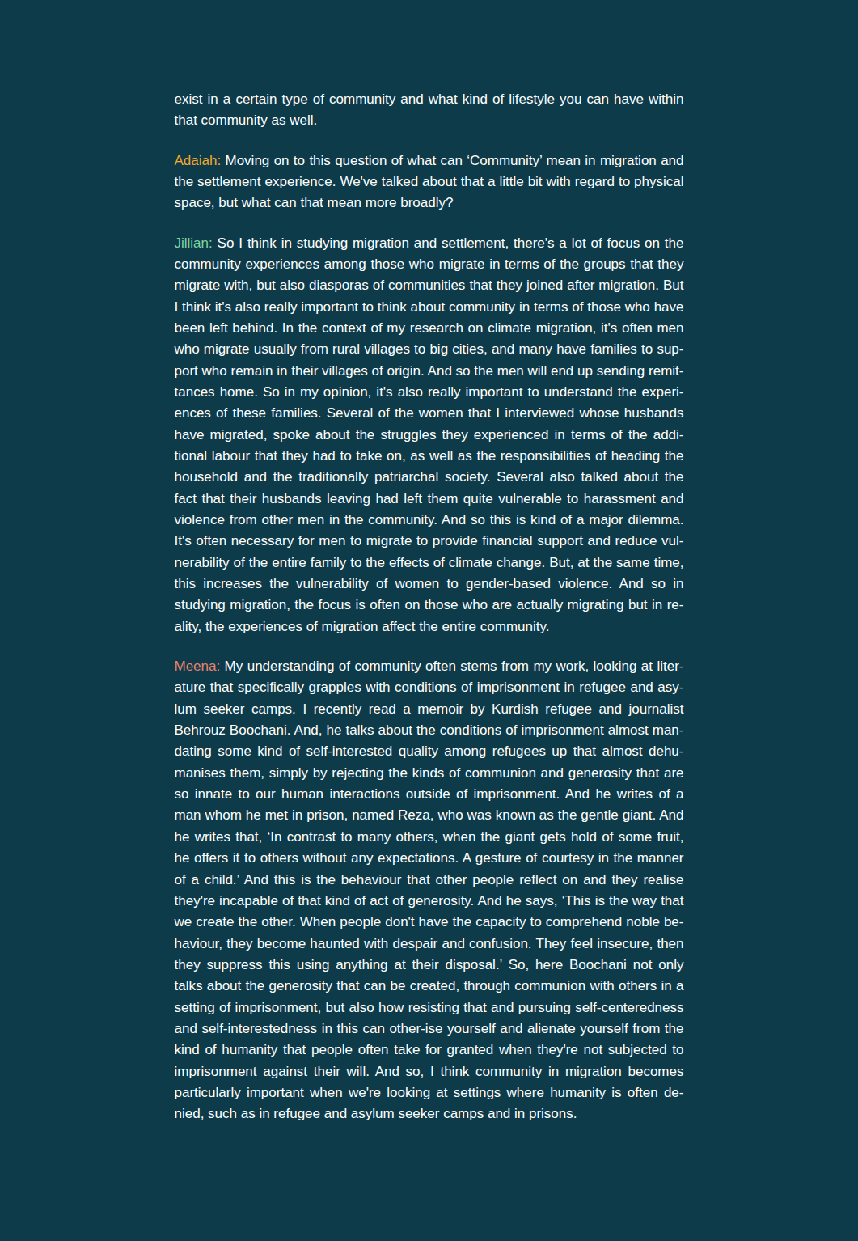exist in a certain type of community and what kind of lifestyle you can have within that community as well.
Adaiah: Moving on to this question of what can ‘Community’ mean in migration and the settlement experience. We've talked about that a little bit with regard to physical space, but what can that mean more broadly?
Jillian: So I think in studying migration and settlement, there's a lot of focus on the community experiences among those who migrate in terms of the groups that they migrate with, but also diasporas of communities that they joined after migration. But I think it's also really important to think about community in terms of those who have been left behind. In the context of my research on climate migration, it's often men who migrate usually from rural villages to big cities, and many have families to support who remain in their villages of origin. And so the men will end up sending remittances home. So in my opinion, it's also really important to understand the experiences of these families. Several of the women that I interviewed whose husbands have migrated, spoke about the struggles they experienced in terms of the additional labour that they had to take on, as well as the responsibilities of heading the household and the traditionally patriarchal society. Several also talked about the fact that their husbands leaving had left them quite vulnerable to harassment and violence from other men in the community. And so this is kind of a major dilemma. It's often necessary for men to migrate to provide financial support and reduce vulnerability of the entire family to the effects of climate change. But, at the same time, this increases the vulnerability of women to gender-based violence. And so in studying migration, the focus is often on those who are actually migrating but in reality, the experiences of migration affect the entire community.
Meena: My understanding of community often stems from my work, looking at literature that specifically grapples with conditions of imprisonment in refugee and asylum seeker camps. I recently read a memoir by Kurdish refugee and journalist Behrouz Boochani. And, he talks about the conditions of imprisonment almost mandating some kind of self-interested quality among refugees up that almost dehumanises them, simply by rejecting the kinds of communion and generosity that are so innate to our human interactions outside of imprisonment. And he writes of a man whom he met in prison, named Reza, who was known as the gentle giant. And he writes that, ‘In contrast to many others, when the giant gets hold of some fruit, he offers it to others without any expectations. A gesture of courtesy in the manner of a child.’ And this is the behaviour that other people reflect on and they realise they're incapable of that kind of act of generosity. And he says, ‘This is the way that we create the other. When people don't have the capacity to comprehend noble behaviour, they become haunted with despair and confusion. They feel insecure, then they suppress this using anything at their disposal.’ So, here Boochani not only talks about the generosity that can be created, through communion with others in a setting of imprisonment, but also how resisting that and pursuing self-centeredness and self-interestedness in this can other-ise yourself and alienate yourself from the kind of humanity that people often take for granted when they're not subjected to imprisonment against their will. And so, I think community in migration becomes particularly important when we're looking at settings where humanity is often denied, such as in refugee and asylum seeker camps and in prisons.